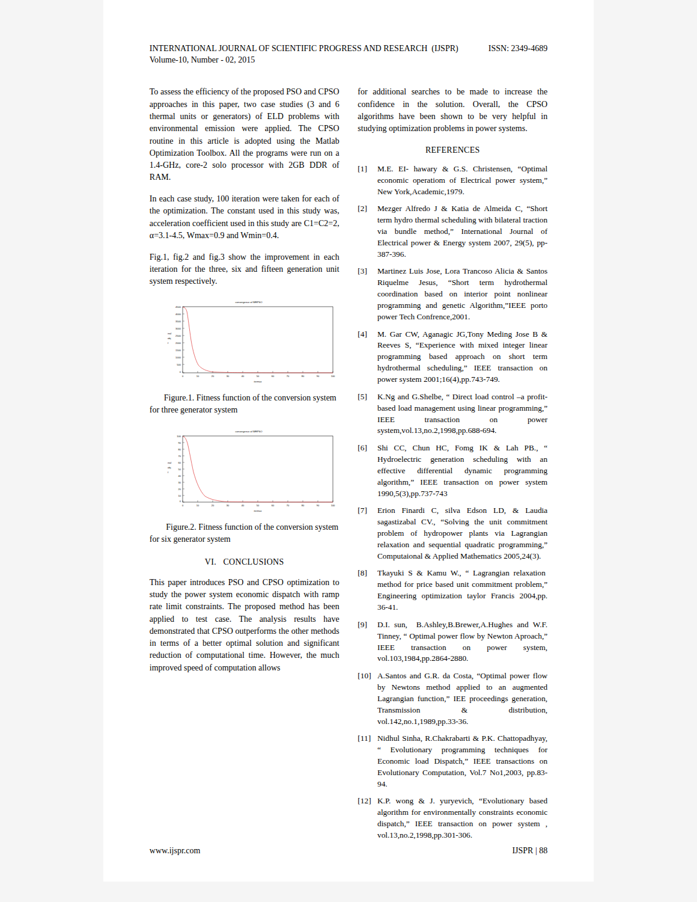INTERNATIONAL JOURNAL OF SCIENTIFIC PROGRESS AND RESEARCH (IJSPR)
ISSN: 2349-4689
Volume-10, Number - 02, 2015
To assess the efficiency of the proposed PSO and CPSO approaches in this paper, two case studies (3 and 6 thermal units or generators) of ELD problems with environmental emission were applied. The CPSO routine in this article is adopted using the Matlab Optimization Toolbox. All the programs were run on a 1.4-GHz, core-2 solo processor with 2GB DDR of RAM.
In each case study, 100 iteration were taken for each of the optimization. The constant used in this study was, acceleration coefficient used in this study are C1=C2=2, α=3.1-4.5, Wmax=0.9 and Wmin=0.4.
Fig.1, fig.2 and fig.3 show the improvement in each iteration for the three, six and fifteen generation unit system respectively.
convergence of MRPSO 4500 4000 3500 3000 2500 2000 1500 1000 500 0 0 10 20 30 40 50 60 70 80 90 100 itermax inal obj f
Figure.1. Fitness function of the conversion system for three generator system
convergence of MRPSO 100 90 80 70 60 50 40 30 20 10 0 0 10 20 30 40 50 60 70 80 90 100 itermax inal obj f
Figure.2. Fitness function of the conversion system for six generator system
VI. CONCLUSIONS
This paper introduces PSO and CPSO optimization to study the power system economic dispatch with ramp rate limit constraints. The proposed method has been applied to test case. The analysis results have demonstrated that CPSO outperforms the other methods in terms of a better optimal solution and significant reduction of computational time. However, the much improved speed of computation allows
for additional searches to be made to increase the confidence in the solution. Overall, the CPSO algorithms have been shown to be very helpful in studying optimization problems in power systems.
REFERENCES
[1] M.E. EI- hawary & G.S. Christensen, “Optimal economic operatiom of Electrical power system,” New York,Academic,1979.
[2] Mezger Alfredo J & Katia de Almeida C, “Short term hydro thermal scheduling with bilateral traction via bundle method,” International Journal of Electrical power & Energy system 2007, 29(5), pp-387-396.
[3] Martinez Luis Jose, Lora Trancoso Alicia & Santos Riquelme Jesus, “Short term hydrothermal coordination based on interior point nonlinear programming and genetic Algorithm,”IEEE porto power Tech Confrence,2001.
[4] M. Gar CW, Aganagic JG,Tony Meding Jose B & Reeves S, “Experience with mixed integer linear programming based approach on short term hydrothermal scheduling,” IEEE transaction on power system 2001;16(4),pp.743-749.
[5] K.Ng and G.Shelbe, “ Direct load control –a profit-based load management using linear programming,” IEEE transaction on power system,vol.13,no.2,1998,pp.688-694.
[6] Shi CC, Chun HC, Fomg IK & Lah PB., “ Hydroelectric generation scheduling with an effective differential dynamic programming algorithm,” IEEE transaction on power system 1990,5(3),pp.737-743
[7] Erion Finardi C, silva Edson LD, & Laudia sagastizabal CV., “Solving the unit commitment problem of hydropower plants via Lagrangian relaxation and sequential quadratic programming,” Computaional & Applied Mathematics 2005,24(3).
[8] Tkayuki S & Kamu W., “ Lagrangian relaxation method for price based unit commitment problem,” Engineering optimization taylor Francis 2004,pp. 36-41.
[9] D.I. sun, B.Ashley,B.Brewer,A.Hughes and W.F. Tinney, “ Optimal power flow by Newton Aproach,” IEEE transaction on power system, vol.103,1984,pp.2864-2880.
[10] A.Santos and G.R. da Costa, “Optimal power flow by Newtons method applied to an augmented Lagrangian function,” IEE proceedings generation, Transmission & distribution, vol.142,no.1,1989,pp.33-36.
[11] Nidhul Sinha, R.Chakrabarti & P.K. Chattopadhyay, “ Evolutionary programming techniques for Economic load Dispatch,” IEEE transactions on Evolutionary Computation, Vol.7 No1,2003, pp.83-94.
[12] K.P. wong & J. yuryevich, “Evolutionary based algorithm for environmentally constraints economic dispatch,” IEEE transaction on power system , vol.13,no.2,1998,pp.301-306.
www.ijspr.com
IJSPR | 88